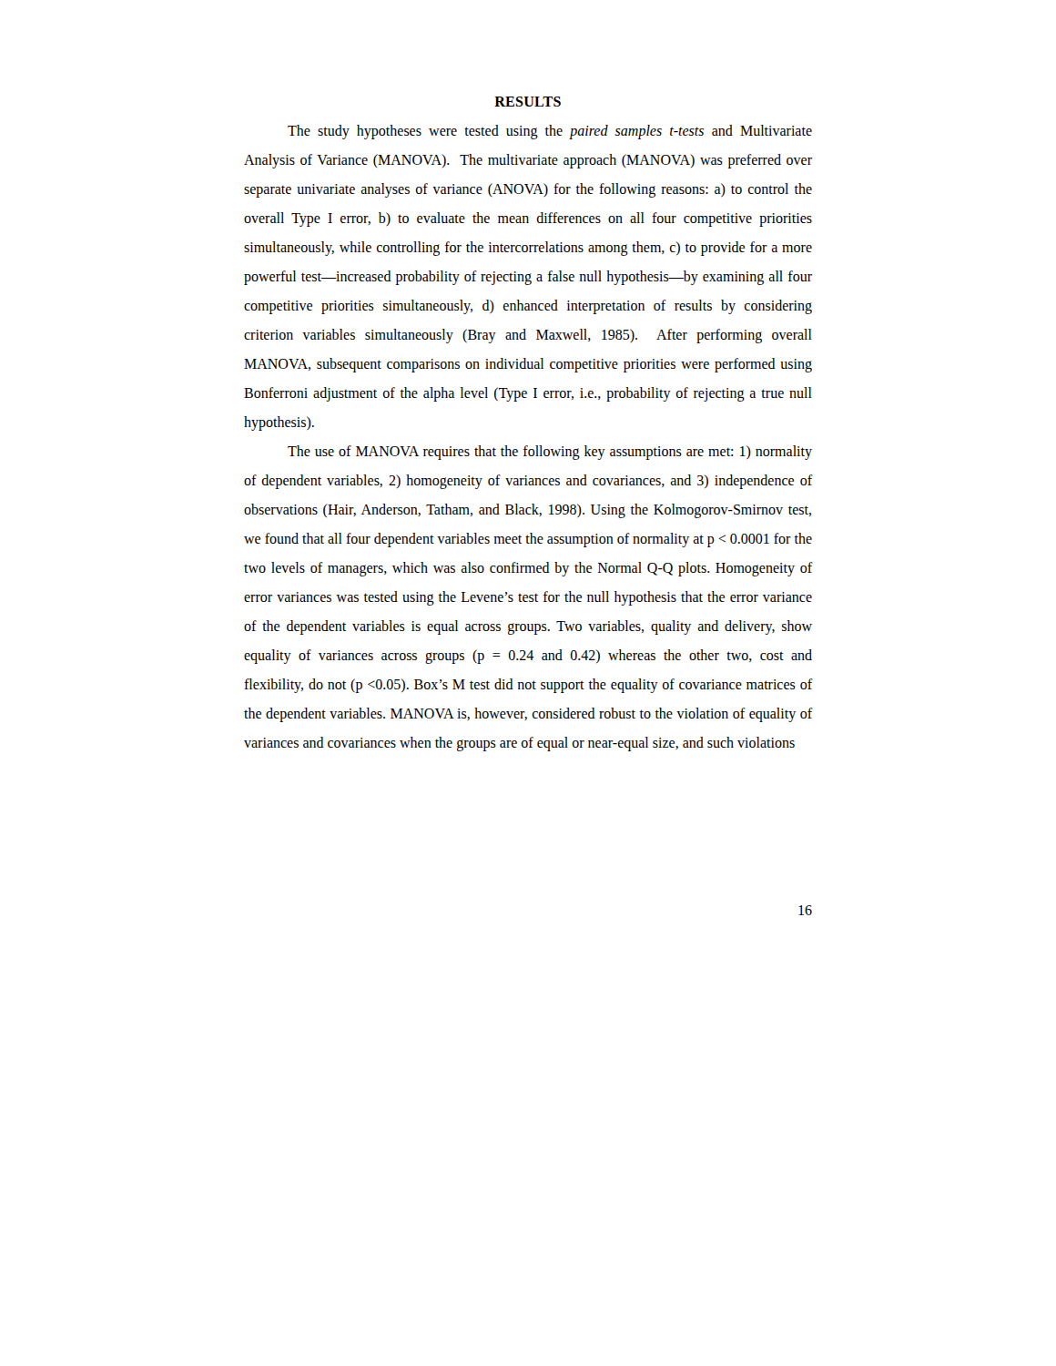RESULTS
The study hypotheses were tested using the paired samples t-tests and Multivariate Analysis of Variance (MANOVA). The multivariate approach (MANOVA) was preferred over separate univariate analyses of variance (ANOVA) for the following reasons: a) to control the overall Type I error, b) to evaluate the mean differences on all four competitive priorities simultaneously, while controlling for the intercorrelations among them, c) to provide for a more powerful test—increased probability of rejecting a false null hypothesis—by examining all four competitive priorities simultaneously, d) enhanced interpretation of results by considering criterion variables simultaneously (Bray and Maxwell, 1985). After performing overall MANOVA, subsequent comparisons on individual competitive priorities were performed using Bonferroni adjustment of the alpha level (Type I error, i.e., probability of rejecting a true null hypothesis).
The use of MANOVA requires that the following key assumptions are met: 1) normality of dependent variables, 2) homogeneity of variances and covariances, and 3) independence of observations (Hair, Anderson, Tatham, and Black, 1998). Using the Kolmogorov-Smirnov test, we found that all four dependent variables meet the assumption of normality at p < 0.0001 for the two levels of managers, which was also confirmed by the Normal Q-Q plots. Homogeneity of error variances was tested using the Levene’s test for the null hypothesis that the error variance of the dependent variables is equal across groups. Two variables, quality and delivery, show equality of variances across groups (p = 0.24 and 0.42) whereas the other two, cost and flexibility, do not (p <0.05). Box’s M test did not support the equality of covariance matrices of the dependent variables. MANOVA is, however, considered robust to the violation of equality of variances and covariances when the groups are of equal or near-equal size, and such violations
16